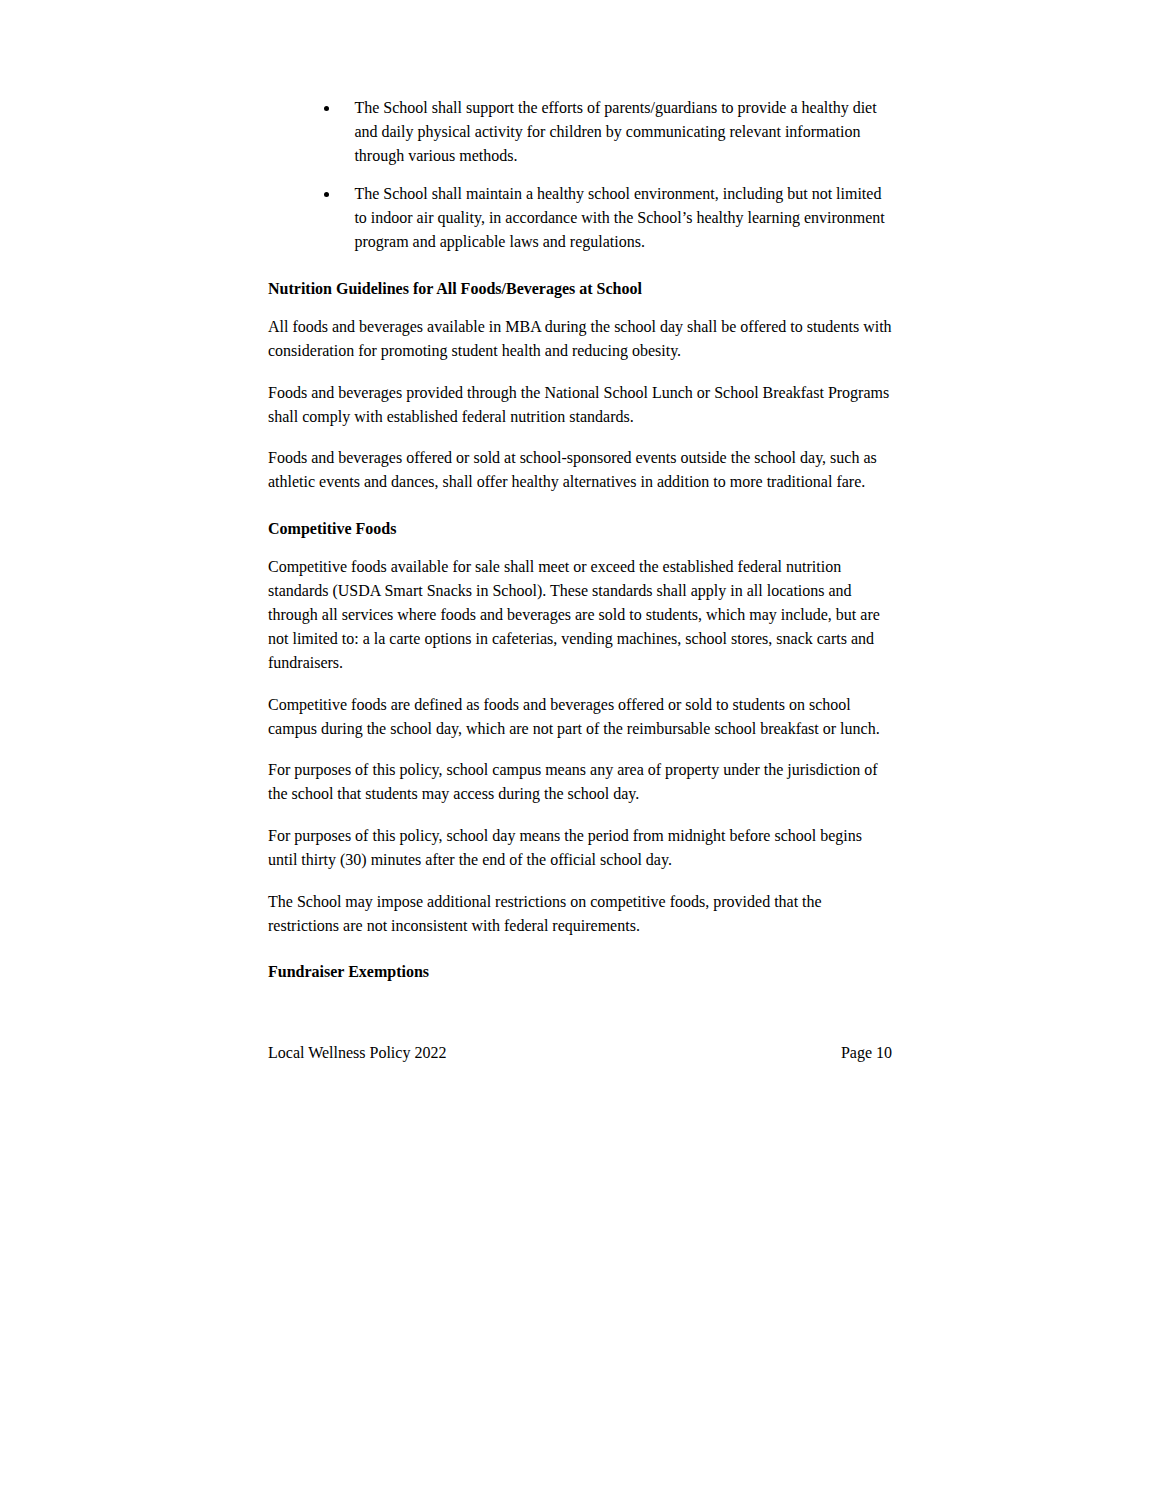The School shall support the efforts of parents/guardians to provide a healthy diet and daily physical activity for children by communicating relevant information through various methods.
The School shall maintain a healthy school environment, including but not limited to indoor air quality, in accordance with the School’s healthy learning environment program and applicable laws and regulations.
Nutrition Guidelines for All Foods/Beverages at School
All foods and beverages available in MBA during the school day shall be offered to students with consideration for promoting student health and reducing obesity.
Foods and beverages provided through the National School Lunch or School Breakfast Programs shall comply with established federal nutrition standards.
Foods and beverages offered or sold at school-sponsored events outside the school day, such as athletic events and dances, shall offer healthy alternatives in addition to more traditional fare.
Competitive Foods
Competitive foods available for sale shall meet or exceed the established federal nutrition standards (USDA Smart Snacks in School). These standards shall apply in all locations and through all services where foods and beverages are sold to students, which may include, but are not limited to: a la carte options in cafeterias, vending machines, school stores, snack carts and fundraisers.
Competitive foods are defined as foods and beverages offered or sold to students on school campus during the school day, which are not part of the reimbursable school breakfast or lunch.
For purposes of this policy, school campus means any area of property under the jurisdiction of the school that students may access during the school day.
For purposes of this policy, school day means the period from midnight before school begins until thirty (30) minutes after the end of the official school day.
The School may impose additional restrictions on competitive foods, provided that the restrictions are not inconsistent with federal requirements.
Fundraiser Exemptions
Local Wellness Policy 2022 Page 10